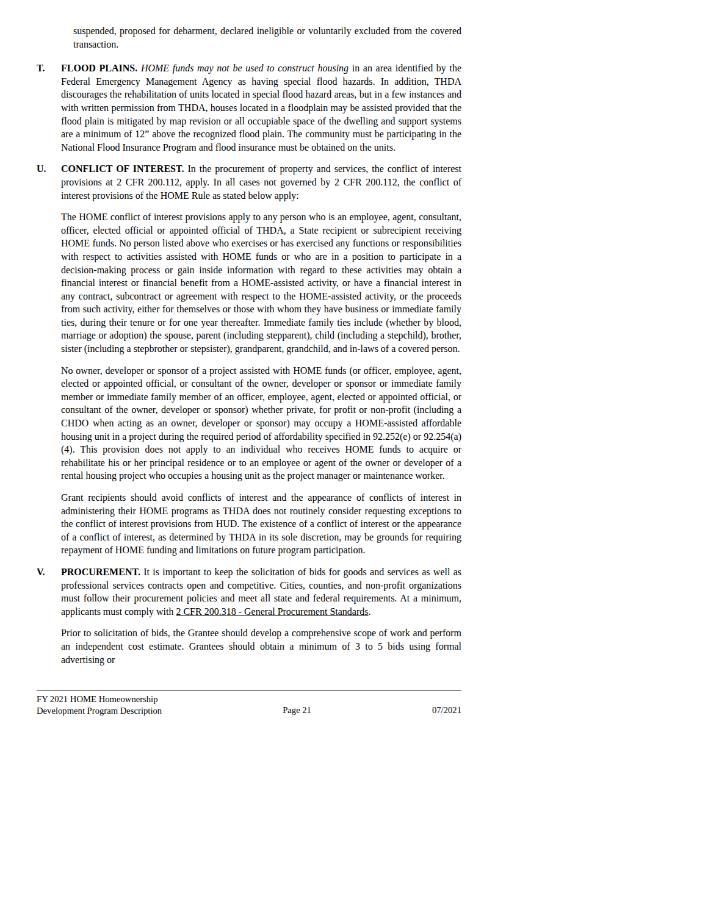suspended, proposed for debarment, declared ineligible or voluntarily excluded from the covered transaction.
T.
FLOOD PLAINS. HOME funds may not be used to construct housing in an area identified by the Federal Emergency Management Agency as having special flood hazards. In addition, THDA discourages the rehabilitation of units located in special flood hazard areas, but in a few instances and with written permission from THDA, houses located in a floodplain may be assisted provided that the flood plain is mitigated by map revision or all occupiable space of the dwelling and support systems are a minimum of 12” above the recognized flood plain. The community must be participating in the National Flood Insurance Program and flood insurance must be obtained on the units.
U.
CONFLICT OF INTEREST. In the procurement of property and services, the conflict of interest provisions at 2 CFR 200.112, apply. In all cases not governed by 2 CFR 200.112, the conflict of interest provisions of the HOME Rule as stated below apply:
The HOME conflict of interest provisions apply to any person who is an employee, agent, consultant, officer, elected official or appointed official of THDA, a State recipient or subrecipient receiving HOME funds. No person listed above who exercises or has exercised any functions or responsibilities with respect to activities assisted with HOME funds or who are in a position to participate in a decision-making process or gain inside information with regard to these activities may obtain a financial interest or financial benefit from a HOME-assisted activity, or have a financial interest in any contract, subcontract or agreement with respect to the HOME-assisted activity, or the proceeds from such activity, either for themselves or those with whom they have business or immediate family ties, during their tenure or for one year thereafter. Immediate family ties include (whether by blood, marriage or adoption) the spouse, parent (including stepparent), child (including a stepchild), brother, sister (including a stepbrother or stepsister), grandparent, grandchild, and in-laws of a covered person.
No owner, developer or sponsor of a project assisted with HOME funds (or officer, employee, agent, elected or appointed official, or consultant of the owner, developer or sponsor or immediate family member or immediate family member of an officer, employee, agent, elected or appointed official, or consultant of the owner, developer or sponsor) whether private, for profit or non-profit (including a CHDO when acting as an owner, developer or sponsor) may occupy a HOME-assisted affordable housing unit in a project during the required period of affordability specified in 92.252(e) or 92.254(a)(4). This provision does not apply to an individual who receives HOME funds to acquire or rehabilitate his or her principal residence or to an employee or agent of the owner or developer of a rental housing project who occupies a housing unit as the project manager or maintenance worker.
Grant recipients should avoid conflicts of interest and the appearance of conflicts of interest in administering their HOME programs as THDA does not routinely consider requesting exceptions to the conflict of interest provisions from HUD. The existence of a conflict of interest or the appearance of a conflict of interest, as determined by THDA in its sole discretion, may be grounds for requiring repayment of HOME funding and limitations on future program participation.
V.
PROCUREMENT. It is important to keep the solicitation of bids for goods and services as well as professional services contracts open and competitive. Cities, counties, and non-profit organizations must follow their procurement policies and meet all state and federal requirements. At a minimum, applicants must comply with 2 CFR 200.318 - General Procurement Standards.
Prior to solicitation of bids, the Grantee should develop a comprehensive scope of work and perform an independent cost estimate. Grantees should obtain a minimum of 3 to 5 bids using formal advertising or
FY 2021 HOME Homeownership
Development Program Description
Page 21
07/2021